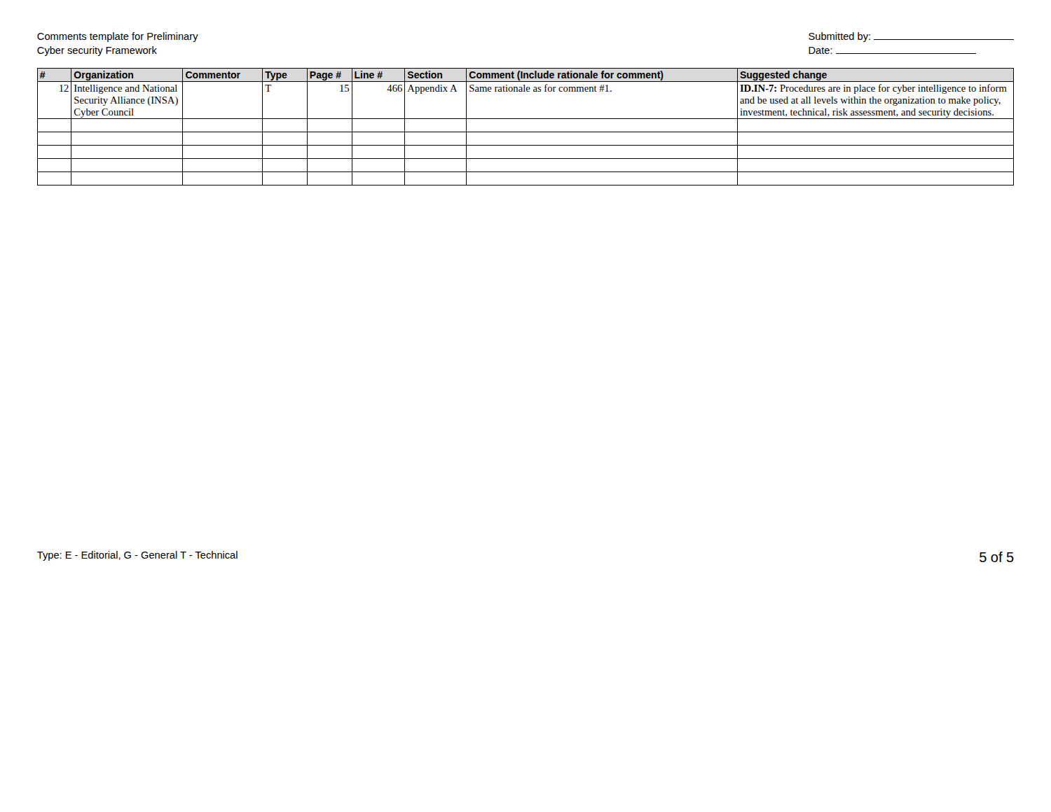Comments template for Preliminary
Cyber security Framework
Submitted by:
Date:
| # | Organization | Commentor | Type | Page # | Line # | Section | Comment (Include rationale for comment) | Suggested change |
| --- | --- | --- | --- | --- | --- | --- | --- | --- |
| 12 | Intelligence and National Security Alliance (INSA) Cyber Council | | T | 15 | 466 | Appendix A | Same rationale as for comment #1. | ID.IN-7: Procedures are in place for cyber intelligence to inform and be used at all levels within the organization to make policy, investment, technical, risk assessment, and security decisions. |
Type: E - Editorial, G - General T - Technical
5 of 5